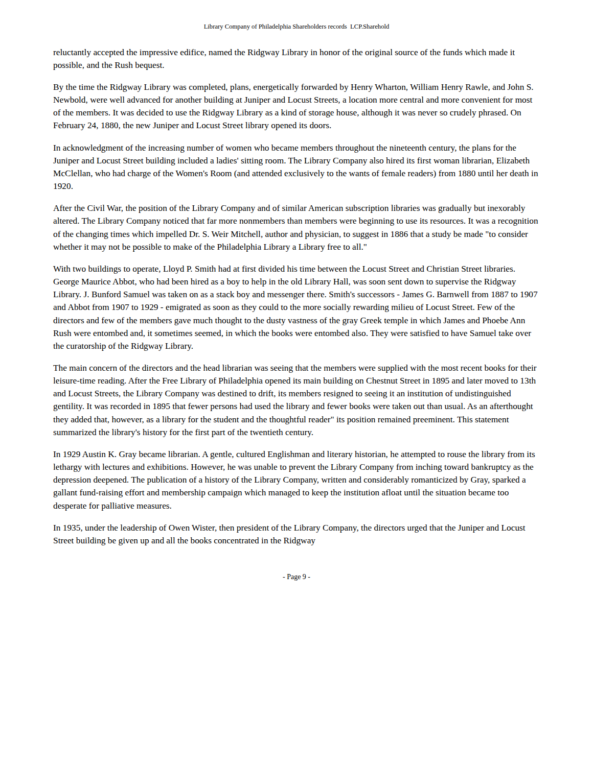Library Company of Philadelphia Shareholders records LCP.Sharehold
reluctantly accepted the impressive edifice, named the Ridgway Library in honor of the original source of the funds which made it possible, and the Rush bequest.
By the time the Ridgway Library was completed, plans, energetically forwarded by Henry Wharton, William Henry Rawle, and John S. Newbold, were well advanced for another building at Juniper and Locust Streets, a location more central and more convenient for most of the members. It was decided to use the Ridgway Library as a kind of storage house, although it was never so crudely phrased. On February 24, 1880, the new Juniper and Locust Street library opened its doors.
In acknowledgment of the increasing number of women who became members throughout the nineteenth century, the plans for the Juniper and Locust Street building included a ladies' sitting room. The Library Company also hired its first woman librarian, Elizabeth McClellan, who had charge of the Women's Room (and attended exclusively to the wants of female readers) from 1880 until her death in 1920.
After the Civil War, the position of the Library Company and of similar American subscription libraries was gradually but inexorably altered. The Library Company noticed that far more nonmembers than members were beginning to use its resources. It was a recognition of the changing times which impelled Dr. S. Weir Mitchell, author and physician, to suggest in 1886 that a study be made "to consider whether it may not be possible to make of the Philadelphia Library a Library free to all."
With two buildings to operate, Lloyd P. Smith had at first divided his time between the Locust Street and Christian Street libraries. George Maurice Abbot, who had been hired as a boy to help in the old Library Hall, was soon sent down to supervise the Ridgway Library. J. Bunford Samuel was taken on as a stack boy and messenger there. Smith's successors - James G. Barnwell from 1887 to 1907 and Abbot from 1907 to 1929 - emigrated as soon as they could to the more socially rewarding milieu of Locust Street. Few of the directors and few of the members gave much thought to the dusty vastness of the gray Greek temple in which James and Phoebe Ann Rush were entombed and, it sometimes seemed, in which the books were entombed also. They were satisfied to have Samuel take over the curatorship of the Ridgway Library.
The main concern of the directors and the head librarian was seeing that the members were supplied with the most recent books for their leisure-time reading. After the Free Library of Philadelphia opened its main building on Chestnut Street in 1895 and later moved to 13th and Locust Streets, the Library Company was destined to drift, its members resigned to seeing it an institution of undistinguished gentility. It was recorded in 1895 that fewer persons had used the library and fewer books were taken out than usual. As an afterthought they added that, however, as a library for the student and the thoughtful reader" its position remained preeminent. This statement summarized the library's history for the first part of the twentieth century.
In 1929 Austin K. Gray became librarian. A gentle, cultured Englishman and literary historian, he attempted to rouse the library from its lethargy with lectures and exhibitions. However, he was unable to prevent the Library Company from inching toward bankruptcy as the depression deepened. The publication of a history of the Library Company, written and considerably romanticized by Gray, sparked a gallant fund-raising effort and membership campaign which managed to keep the institution afloat until the situation became too desperate for palliative measures.
In 1935, under the leadership of Owen Wister, then president of the Library Company, the directors urged that the Juniper and Locust Street building be given up and all the books concentrated in the Ridgway
- Page 9 -